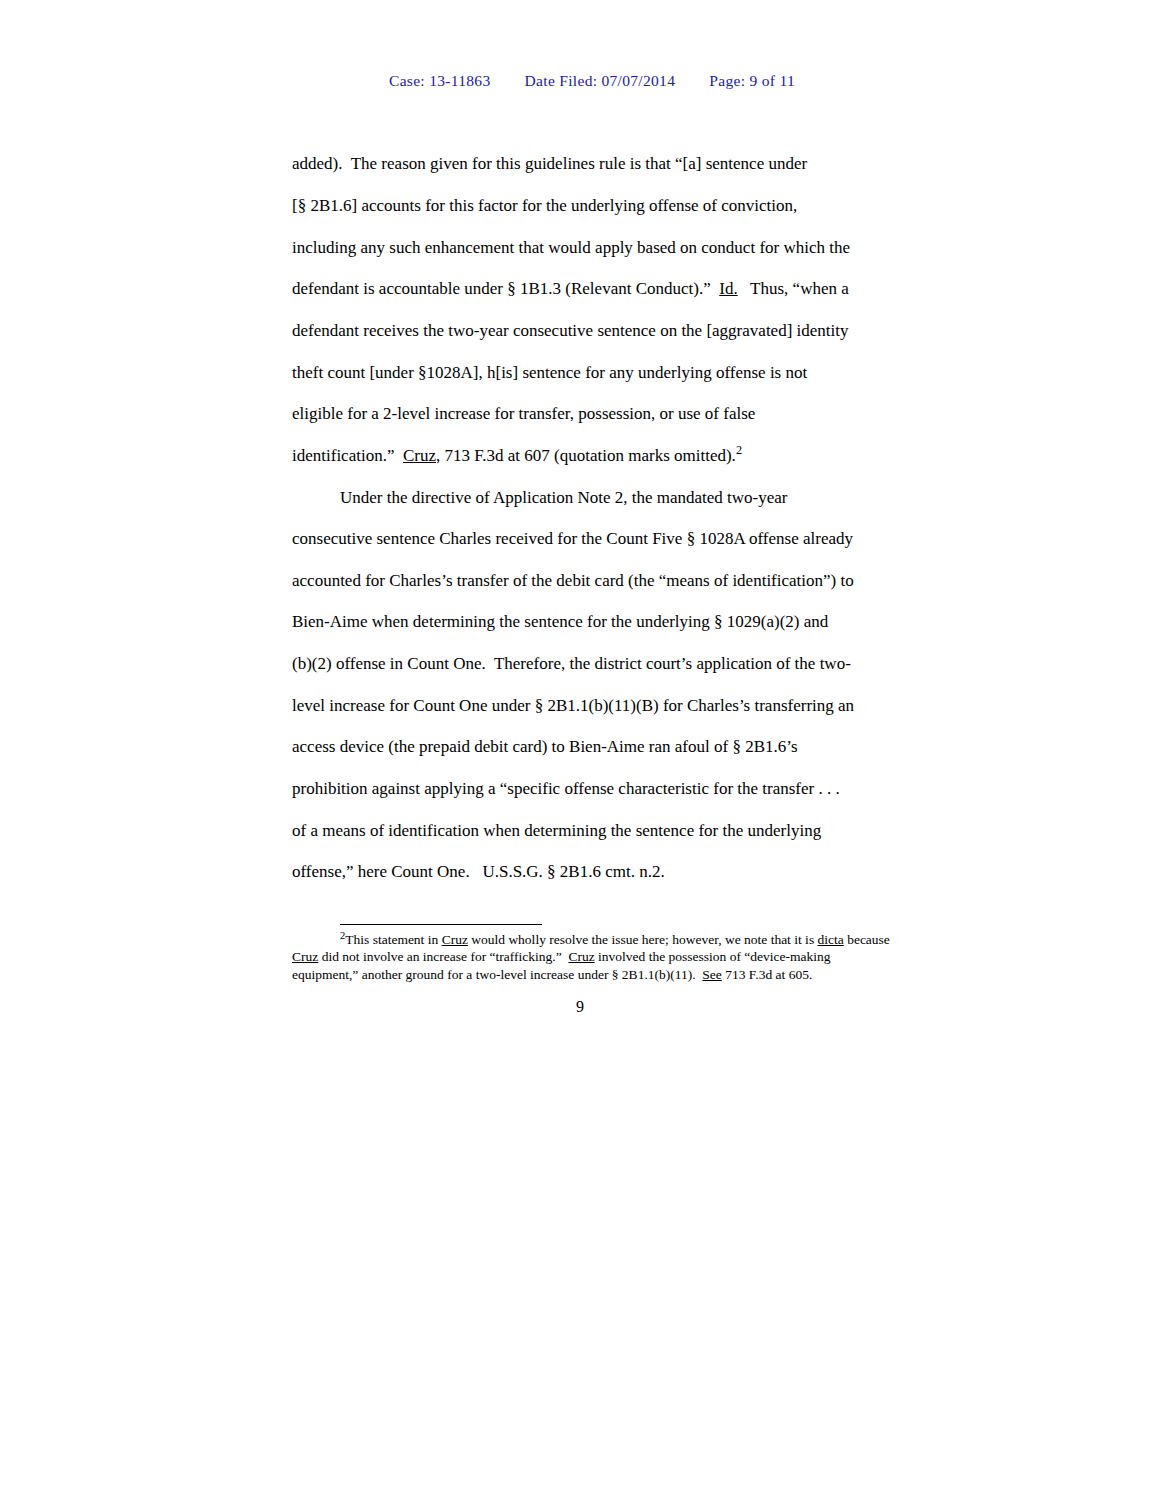Case: 13-11863 Date Filed: 07/07/2014 Page: 9 of 11
added). The reason given for this guidelines rule is that “[a] sentence under
[§ 2B1.6] accounts for this factor for the underlying offense of conviction,
including any such enhancement that would apply based on conduct for which the
defendant is accountable under § 1B1.3 (Relevant Conduct).” Id. Thus, “when a
defendant receives the two-year consecutive sentence on the [aggravated] identity
theft count [under §1028A], h[is] sentence for any underlying offense is not
eligible for a 2-level increase for transfer, possession, or use of false
identification.” Cruz, 713 F.3d at 607 (quotation marks omitted).2
Under the directive of Application Note 2, the mandated two-year
consecutive sentence Charles received for the Count Five § 1028A offense already
accounted for Charles’s transfer of the debit card (the “means of identification”) to
Bien-Aime when determining the sentence for the underlying § 1029(a)(2) and
(b)(2) offense in Count One. Therefore, the district court’s application of the two-
level increase for Count One under § 2B1.1(b)(11)(B) for Charles’s transferring an
access device (the prepaid debit card) to Bien-Aime ran afoul of § 2B1.6’s
prohibition against applying a “specific offense characteristic for the transfer . . .
of a means of identification when determining the sentence for the underlying
offense,” here Count One. U.S.S.G. § 2B1.6 cmt. n.2.
2This statement in Cruz would wholly resolve the issue here; however, we note that it is dicta because Cruz did not involve an increase for “trafficking.” Cruz involved the possession of “device-making equipment,” another ground for a two-level increase under § 2B1.1(b)(11). See 713 F.3d at 605.
9